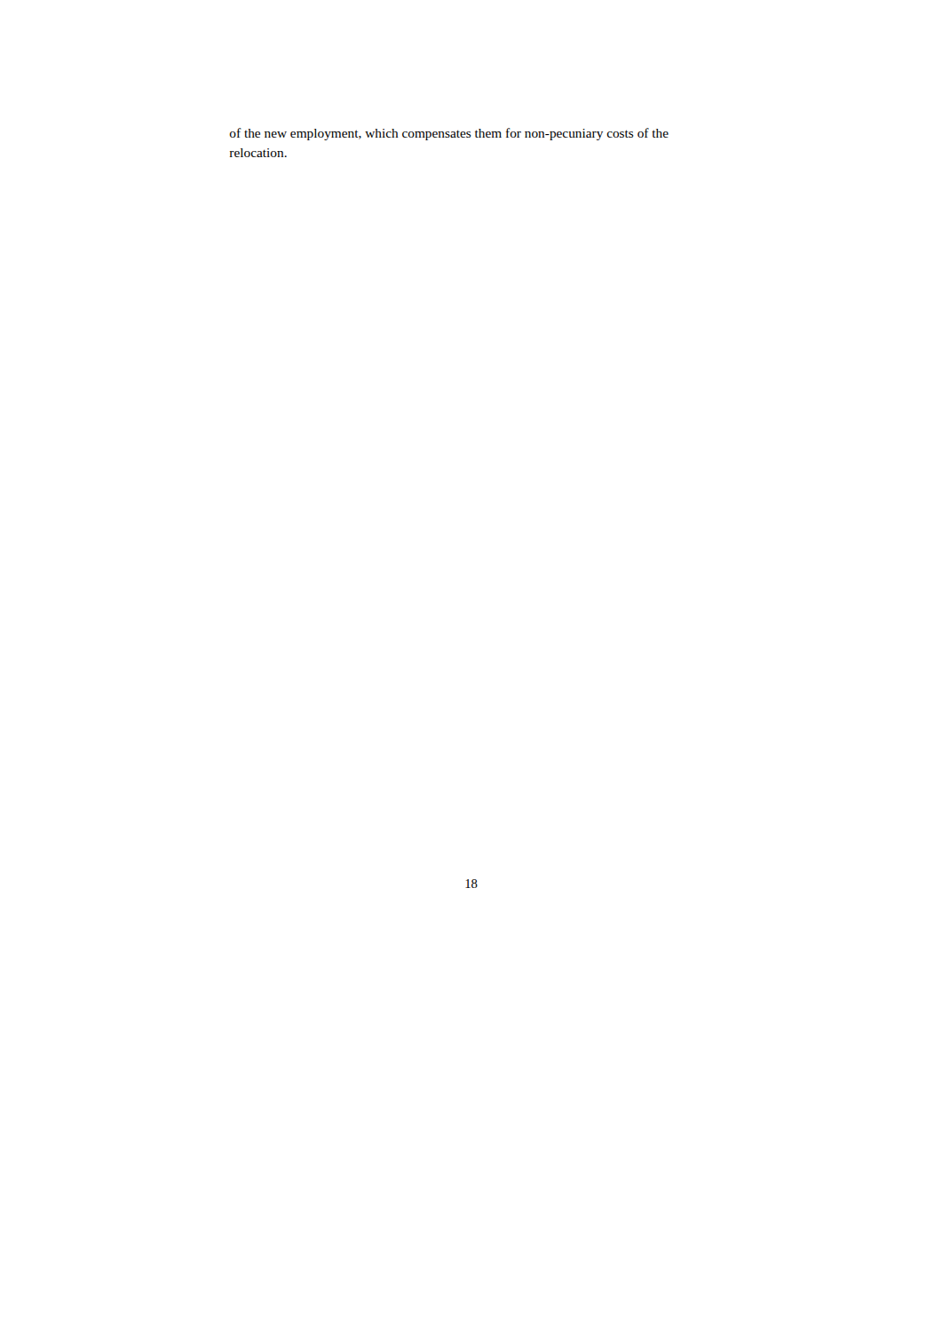of the new employment, which compensates them for non-pecuniary costs of the relocation.
18